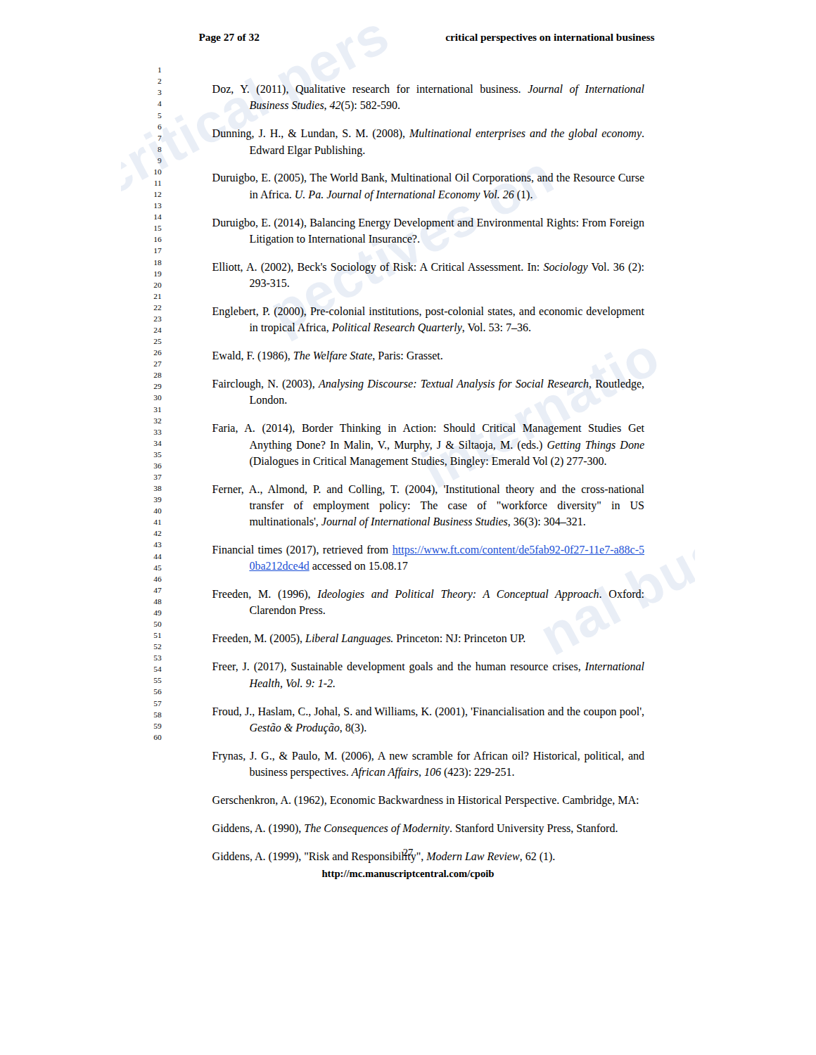critical pers pectives on internatio nal busines
Page 27 of 32
critical perspectives on international business
1
2
3
4
5
6
7
8
9
10
11
12
13
14
15
16
17
18
19
20
21
22
23
24
25
26
27
28
29
30
31
32
33
34
35
36
37
38
39
40
41
42
43
44
45
46
47
48
49
50
51
52
53
54
55
56
57
58
59
60
Doz, Y. (2011), Qualitative research for international business. Journal of International Business Studies, 42(5): 582-590.
Dunning, J. H., & Lundan, S. M. (2008), Multinational enterprises and the global economy. Edward Elgar Publishing.
Duruigbo, E. (2005), The World Bank, Multinational Oil Corporations, and the Resource Curse in Africa. U. Pa. Journal of International Economy Vol. 26 (1).
Duruigbo, E. (2014), Balancing Energy Development and Environmental Rights: From Foreign Litigation to International Insurance?.
Elliott, A. (2002), Beck's Sociology of Risk: A Critical Assessment. In: Sociology Vol. 36 (2): 293-315.
Englebert, P. (2000), Pre-colonial institutions, post-colonial states, and economic development in tropical Africa, Political Research Quarterly, Vol. 53: 7–36.
Ewald, F. (1986), The Welfare State, Paris: Grasset.
Fairclough, N. (2003), Analysing Discourse: Textual Analysis for Social Research, Routledge, London.
Faria, A. (2014), Border Thinking in Action: Should Critical Management Studies Get Anything Done? In Malin, V., Murphy, J & Siltaoja, M. (eds.) Getting Things Done (Dialogues in Critical Management Studies, Bingley: Emerald Vol (2) 277-300.
Ferner, A., Almond, P. and Colling, T. (2004), 'Institutional theory and the cross-national transfer of employment policy: The case of "workforce diversity" in US multinationals', Journal of International Business Studies, 36(3): 304–321.
Financial times (2017), retrieved from https://www.ft.com/content/de5fab92-0f27-11e7-a88c-50ba212dce4d accessed on 15.08.17
Freeden, M. (1996), Ideologies and Political Theory: A Conceptual Approach. Oxford: Clarendon Press.
Freeden, M. (2005), Liberal Languages. Princeton: NJ: Princeton UP.
Freer, J. (2017), Sustainable development goals and the human resource crises, International Health, Vol. 9: 1-2.
Froud, J., Haslam, C., Johal, S. and Williams, K. (2001), 'Financialisation and the coupon pool', Gestão & Produção, 8(3).
Frynas, J. G., & Paulo, M. (2006), A new scramble for African oil? Historical, political, and business perspectives. African Affairs, 106 (423): 229-251.
Gerschenkron, A. (1962), Economic Backwardness in Historical Perspective. Cambridge, MA:
Giddens, A. (1990), The Consequences of Modernity. Stanford University Press, Stanford.
Giddens, A. (1999), "Risk and Responsibility", Modern Law Review, 62 (1).
27
http://mc.manuscriptcentral.com/cpoib